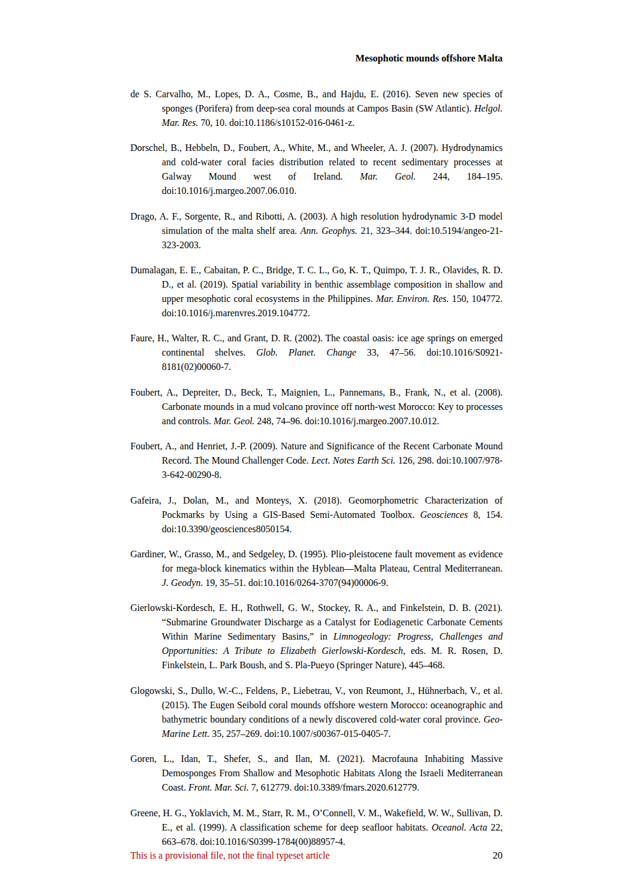Mesophotic mounds offshore Malta
de S. Carvalho, M., Lopes, D. A., Cosme, B., and Hajdu, E. (2016). Seven new species of sponges (Porifera) from deep-sea coral mounds at Campos Basin (SW Atlantic). Helgol. Mar. Res. 70, 10. doi:10.1186/s10152-016-0461-z.
Dorschel, B., Hebbeln, D., Foubert, A., White, M., and Wheeler, A. J. (2007). Hydrodynamics and cold-water coral facies distribution related to recent sedimentary processes at Galway Mound west of Ireland. Mar. Geol. 244, 184–195. doi:10.1016/j.margeo.2007.06.010.
Drago, A. F., Sorgente, R., and Ribotti, A. (2003). A high resolution hydrodynamic 3-D model simulation of the malta shelf area. Ann. Geophys. 21, 323–344. doi:10.5194/angeo-21-323-2003.
Dumalagan, E. E., Cabaitan, P. C., Bridge, T. C. L., Go, K. T., Quimpo, T. J. R., Olavides, R. D. D., et al. (2019). Spatial variability in benthic assemblage composition in shallow and upper mesophotic coral ecosystems in the Philippines. Mar. Environ. Res. 150, 104772. doi:10.1016/j.marenvres.2019.104772.
Faure, H., Walter, R. C., and Grant, D. R. (2002). The coastal oasis: ice age springs on emerged continental shelves. Glob. Planet. Change 33, 47–56. doi:10.1016/S0921-8181(02)00060-7.
Foubert, A., Depreiter, D., Beck, T., Maignien, L., Pannemans, B., Frank, N., et al. (2008). Carbonate mounds in a mud volcano province off north-west Morocco: Key to processes and controls. Mar. Geol. 248, 74–96. doi:10.1016/j.margeo.2007.10.012.
Foubert, A., and Henriet, J.-P. (2009). Nature and Significance of the Recent Carbonate Mound Record. The Mound Challenger Code. Lect. Notes Earth Sci. 126, 298. doi:10.1007/978-3-642-00290-8.
Gafeira, J., Dolan, M., and Monteys, X. (2018). Geomorphometric Characterization of Pockmarks by Using a GIS-Based Semi-Automated Toolbox. Geosciences 8, 154. doi:10.3390/geosciences8050154.
Gardiner, W., Grasso, M., and Sedgeley, D. (1995). Plio-pleistocene fault movement as evidence for mega-block kinematics within the Hyblean—Malta Plateau, Central Mediterranean. J. Geodyn. 19, 35–51. doi:10.1016/0264-3707(94)00006-9.
Gierlowski-Kordesch, E. H., Rothwell, G. W., Stockey, R. A., and Finkelstein, D. B. (2021). “Submarine Groundwater Discharge as a Catalyst for Eodiagenetic Carbonate Cements Within Marine Sedimentary Basins,” in Limnogeology: Progress, Challenges and Opportunities: A Tribute to Elizabeth Gierlowski-Kordesch, eds. M. R. Rosen, D. Finkelstein, L. Park Boush, and S. Pla-Pueyo (Springer Nature), 445–468.
Glogowski, S., Dullo, W.-C., Feldens, P., Liebetrau, V., von Reumont, J., Hühnerbach, V., et al. (2015). The Eugen Seibold coral mounds offshore western Morocco: oceanographic and bathymetric boundary conditions of a newly discovered cold-water coral province. Geo-Marine Lett. 35, 257–269. doi:10.1007/s00367-015-0405-7.
Goren, L., Idan, T., Shefer, S., and Ilan, M. (2021). Macrofauna Inhabiting Massive Demosponges From Shallow and Mesophotic Habitats Along the Israeli Mediterranean Coast. Front. Mar. Sci. 7, 612779. doi:10.3389/fmars.2020.612779.
Greene, H. G., Yoklavich, M. M., Starr, R. M., O’Connell, V. M., Wakefield, W. W., Sullivan, D. E., et al. (1999). A classification scheme for deep seafloor habitats. Oceanol. Acta 22, 663–678. doi:10.1016/S0399-1784(00)88957-4.
This is a provisional file, not the final typeset article 20